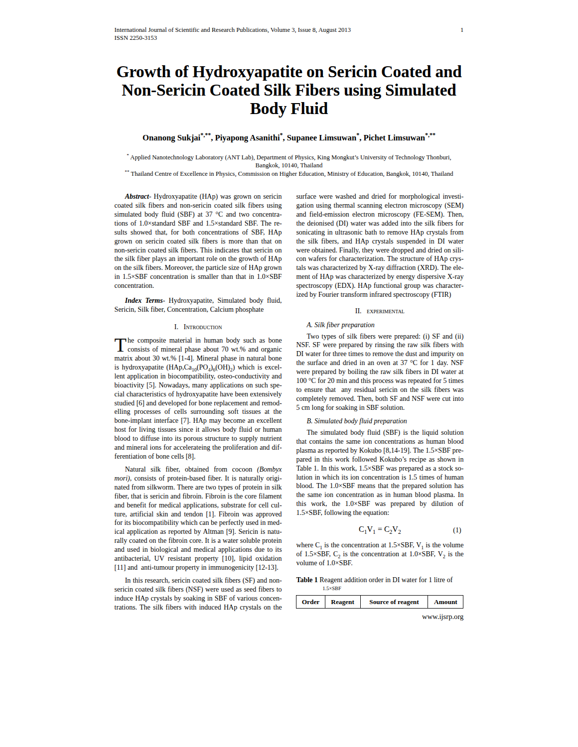International Journal of Scientific and Research Publications, Volume 3, Issue 8, August 2013
ISSN 2250-3153 1
Growth of Hydroxyapatite on Sericin Coated and Non-Sericin Coated Silk Fibers using Simulated Body Fluid
Onanong Sukjai*,**, Piyapong Asanithi*, Supanee Limsuwan*, Pichet Limsuwan*,**
* Applied Nanotechnology Laboratory (ANT Lab), Department of Physics, King Mongkut’s University of Technology Thonburi, Bangkok, 10140, Thailand
** Thailand Centre of Excellence in Physics, Commission on Higher Education, Ministry of Education, Bangkok, 10140, Thailand
Abstract- Hydroxyapatite (HAp) was grown on sericin coated silk fibers and non-sericin coated silk fibers using simulated body fluid (SBF) at 37 °C and two concentrations of 1.0×standard SBF and 1.5×standard SBF. The results showed that, for both concentrations of SBF, HAp grown on sericin coated silk fibers is more than that on non-sericin coated silk fibers. This indicates that sericin on the silk fiber plays an important role on the growth of HAp on the silk fibers. Moreover, the particle size of HAp grown in 1.5×SBF concentration is smaller than that in 1.0×SBF concentration.
Index Terms- Hydroxyapatite, Simulated body fluid, Sericin, Silk fiber, Concentration, Calcium phosphate
I. Introduction
The composite material in human body such as bone consists of mineral phase about 70 wt.% and organic matrix about 30 wt.% [1-4]. Mineral phase in natural bone is hydroxyapatite (HAp,Ca10(PO4)6(OH)2) which is excellent application in biocompatibility, osteo-conductivity and bioactivity [5]. Nowadays, many applications on such special characteristics of hydroxyapatite have been extensively studied [6] and developed for bone replacement and remodelling processes of cells surrounding soft tissues at the bone-implant interface [7]. HAp may become an excellent host for living tissues since it allows body fluid or human blood to diffuse into its porous structure to supply nutrient and mineral ions for accelerateing the proliferation and differentiation of bone cells [8].
Natural silk fiber, obtained from cocoon (Bombyx mori), consists of protein-based fiber. It is naturally originated from silkworm. There are two types of protein in silk fiber, that is sericin and fibroin. Fibroin is the core filament and benefit for medical applications, substrate for cell culture, artificial skin and tendon [1]. Fibroin was approved for its biocompatibility which can be perfectly used in medical application as reported by Altman [9]. Sericin is naturally coated on the fibroin core. It is a water soluble protein and used in biological and medical applications due to its antibacterial, UV resistant property [10], lipid oxidation [11] and anti-tumour property in immunogenicity [12-13].
In this research, sericin coated silk fibers (SF) and non-sericin coated silk fibers (NSF) were used as seed fibers to induce HAp crystals by soaking in SBF of various concentrations. The silk fibers with induced HAp crystals on the surface were washed and dried for morphological investigation using thermal scanning electron microscopy (SEM) and field-emission electron microscopy (FE-SEM). Then, the deionised (DI) water was added into the silk fibers for sonicating in ultrasonic bath to remove HAp crystals from the silk fibers, and HAp crystals suspended in DI water were obtained. Finally, they were dropped and dried on silicon wafers for characterization. The structure of HAp crystals was characterized by X-ray diffraction (XRD). The element of HAp was characterized by energy dispersive X-ray spectroscopy (EDX). HAp functional group was characterized by Fourier transform infrared spectroscopy (FTIR)
II. experimental
A. Silk fiber preparation
Two types of silk fibers were prepared: (i) SF and (ii) NSF. SF were prepared by rinsing the raw silk fibers with DI water for three times to remove the dust and impurity on the surface and dried in an oven at 37 °C for 1 day. NSF were prepared by boiling the raw silk fibers in DI water at 100 °C for 20 min and this process was repeated for 5 times to ensure that any residual sericin on the silk fibers was completely removed. Then, both SF and NSF were cut into 5 cm long for soaking in SBF solution.
B. Simulated body fluid preparation
The simulated body fluid (SBF) is the liquid solution that contains the same ion concentrations as human blood plasma as reported by Kokubo [8,14-19]. The 1.5×SBF prepared in this work followed Kokubo’s recipe as shown in Table 1. In this work, 1.5×SBF was prepared as a stock solution in which its ion concentration is 1.5 times of human blood. The 1.0×SBF means that the prepared solution has the same ion concentration as in human blood plasma. In this work, the 1.0×SBF was prepared by dilution of 1.5×SBF, following the equation:
C1V1 = C2V2 (1)
where C1 is the concentration at 1.5×SBF, V1 is the volume of 1.5×SBF, C2 is the concentration at 1.0×SBF, V2 is the volume of 1.0×SBF.
Table 1 Reagent addition order in DI water for 1 litre of 1.5×SBF
| Order | Reagent | Source of reagent | Amount |
| --- | --- | --- | --- |
www.ijsrp.org